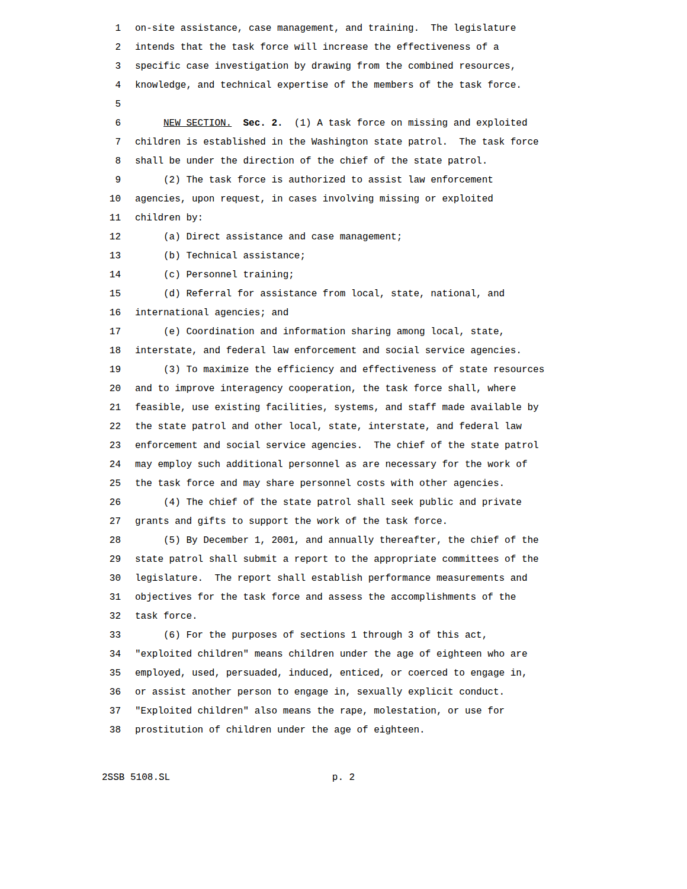on-site assistance, case management, and training. The legislature
intends that the task force will increase the effectiveness of a
specific case investigation by drawing from the combined resources,
knowledge, and technical expertise of the members of the task force.
NEW SECTION. Sec. 2. (1) A task force on missing and exploited
children is established in the Washington state patrol. The task force
shall be under the direction of the chief of the state patrol.
(2) The task force is authorized to assist law enforcement
agencies, upon request, in cases involving missing or exploited
children by:
(a) Direct assistance and case management;
(b) Technical assistance;
(c) Personnel training;
(d) Referral for assistance from local, state, national, and
international agencies; and
(e) Coordination and information sharing among local, state,
interstate, and federal law enforcement and social service agencies.
(3) To maximize the efficiency and effectiveness of state resources
and to improve interagency cooperation, the task force shall, where
feasible, use existing facilities, systems, and staff made available by
the state patrol and other local, state, interstate, and federal law
enforcement and social service agencies. The chief of the state patrol
may employ such additional personnel as are necessary for the work of
the task force and may share personnel costs with other agencies.
(4) The chief of the state patrol shall seek public and private
grants and gifts to support the work of the task force.
(5) By December 1, 2001, and annually thereafter, the chief of the
state patrol shall submit a report to the appropriate committees of the
legislature. The report shall establish performance measurements and
objectives for the task force and assess the accomplishments of the
task force.
(6) For the purposes of sections 1 through 3 of this act,
"exploited children" means children under the age of eighteen who are
employed, used, persuaded, induced, enticed, or coerced to engage in,
or assist another person to engage in, sexually explicit conduct.
"Exploited children" also means the rape, molestation, or use for
prostitution of children under the age of eighteen.
2SSB 5108.SL
p. 2